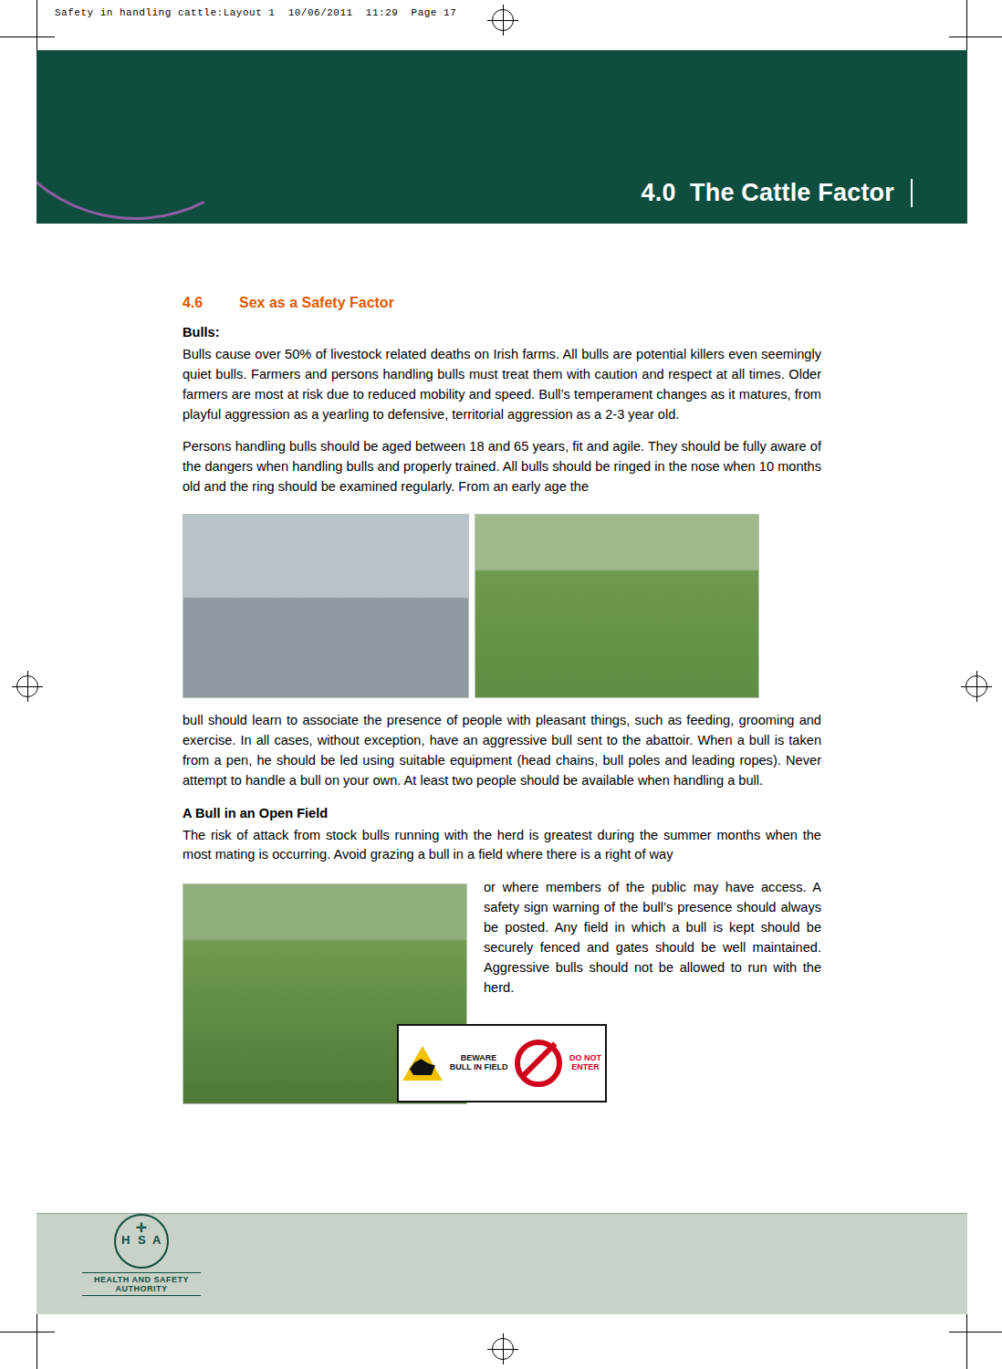Safety in handling cattle:Layout 1 10/06/2011 11:29 Page 17
4.0 The Cattle Factor
4.6 Sex as a Safety Factor
Bulls:
Bulls cause over 50% of livestock related deaths on Irish farms. All bulls are potential killers even seemingly quiet bulls. Farmers and persons handling bulls must treat them with caution and respect at all times. Older farmers are most at risk due to reduced mobility and speed. Bull’s temperament changes as it matures, from playful aggression as a yearling to defensive, territorial aggression as a 2-3 year old.
Persons handling bulls should be aged between 18 and 65 years, fit and agile. They should be fully aware of the dangers when handling bulls and properly trained. All bulls should be ringed in the nose when 10 months old and the ring should be examined regularly. From an early age the
bull should learn to associate the presence of people with pleasant things, such as feeding, grooming and exercise. In all cases, without exception, have an aggressive bull sent to the abattoir. When a bull is taken from a pen, he should be led using suitable equipment (head chains, bull poles and leading ropes). Never attempt to handle a bull on your own. At least two people should be available when handling a bull.
A Bull in an Open Field
The risk of attack from stock bulls running with the herd is greatest during the summer months when the most mating is occurring. Avoid grazing a bull in a field where there is a right of way
BEWARE
BULL IN FIELD
DO NOT
ENTER
or where members of the public may have access. A safety sign warning of the bull’s presence should always be posted. Any field in which a bull is kept should be securely fenced and gates should be well maintained. Aggressive bulls should not be allowed to run with the herd.
Guidance on the Safe Handling of Cattle on Farms | Page 17
✛ H S A
HEALTH AND SAFETY
AUTHORITY